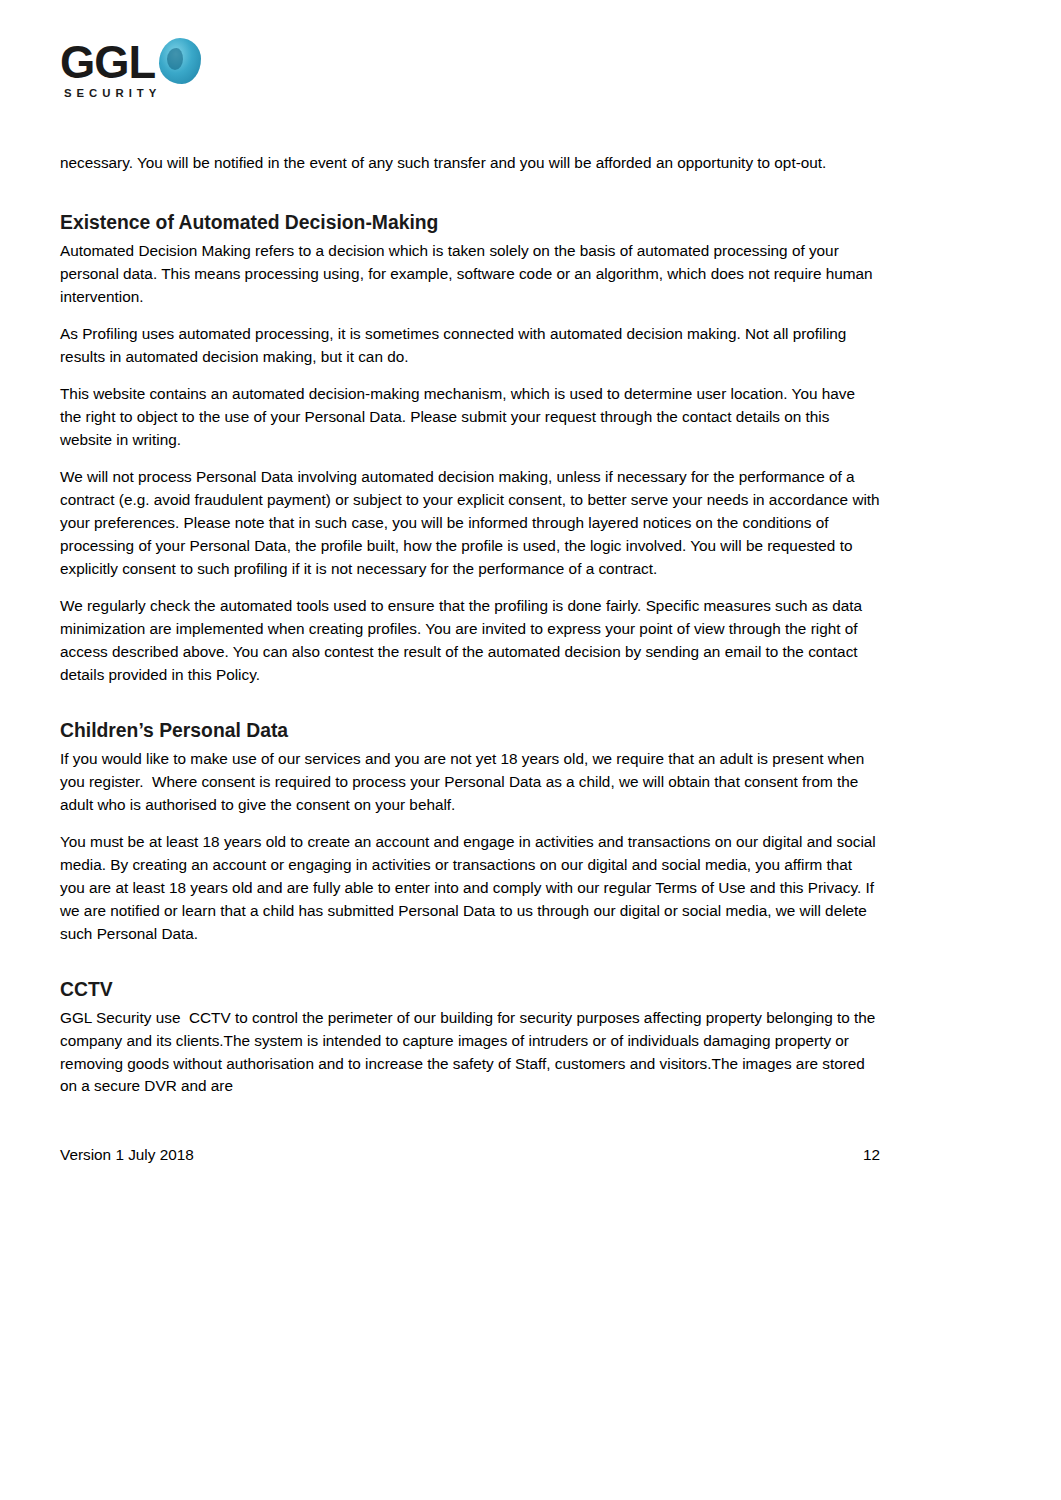GGL
SECURITY
necessary. You will be notified in the event of any such transfer and you will be afforded an opportunity to opt-out.
Existence of Automated Decision-Making
Automated Decision Making refers to a decision which is taken solely on the basis of automated processing of your personal data. This means processing using, for example, software code or an algorithm, which does not require human intervention.
As Profiling uses automated processing, it is sometimes connected with automated decision making. Not all profiling results in automated decision making, but it can do.
This website contains an automated decision-making mechanism, which is used to determine user location. You have the right to object to the use of your Personal Data. Please submit your request through the contact details on this website in writing.
We will not process Personal Data involving automated decision making, unless if necessary for the performance of a contract (e.g. avoid fraudulent payment) or subject to your explicit consent, to better serve your needs in accordance with your preferences. Please note that in such case, you will be informed through layered notices on the conditions of processing of your Personal Data, the profile built, how the profile is used, the logic involved. You will be requested to explicitly consent to such profiling if it is not necessary for the performance of a contract.
We regularly check the automated tools used to ensure that the profiling is done fairly. Specific measures such as data minimization are implemented when creating profiles. You are invited to express your point of view through the right of access described above. You can also contest the result of the automated decision by sending an email to the contact details provided in this Policy.
Children’s Personal Data
If you would like to make use of our services and you are not yet 18 years old, we require that an adult is present when you register. Where consent is required to process your Personal Data as a child, we will obtain that consent from the adult who is authorised to give the consent on your behalf.
You must be at least 18 years old to create an account and engage in activities and transactions on our digital and social media. By creating an account or engaging in activities or transactions on our digital and social media, you affirm that you are at least 18 years old and are fully able to enter into and comply with our regular Terms of Use and this Privacy. If we are notified or learn that a child has submitted Personal Data to us through our digital or social media, we will delete such Personal Data.
CCTV
GGL Security use CCTV to control the perimeter of our building for security purposes affecting property belonging to the company and its clients.The system is intended to capture images of intruders or of individuals damaging property or removing goods without authorisation and to increase the safety of Staff, customers and visitors.The images are stored on a secure DVR and are
Version 1 July 2018 12